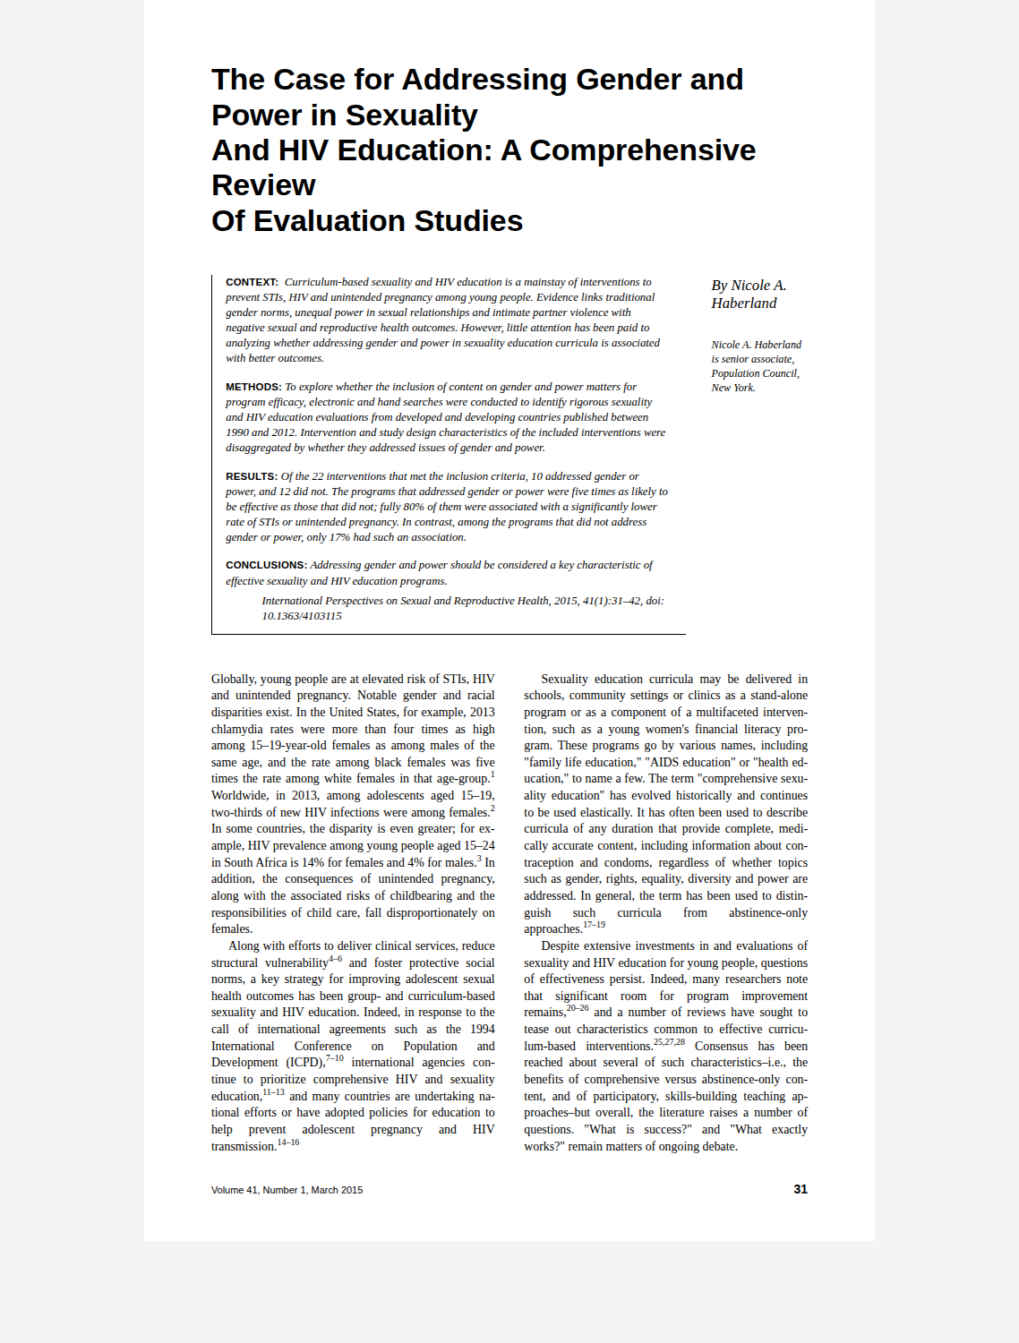The Case for Addressing Gender and Power in Sexuality
And HIV Education: A Comprehensive Review
Of Evaluation Studies
CONTEXT: Curriculum-based sexuality and HIV education is a mainstay of interventions to prevent STIs, HIV and unintended pregnancy among young people. Evidence links traditional gender norms, unequal power in sexual relationships and intimate partner violence with negative sexual and reproductive health outcomes. However, little attention has been paid to analyzing whether addressing gender and power in sexuality education curricula is associated with better outcomes.
METHODS: To explore whether the inclusion of content on gender and power matters for program efficacy, electronic and hand searches were conducted to identify rigorous sexuality and HIV education evaluations from developed and developing countries published between 1990 and 2012. Intervention and study design characteristics of the included interventions were disaggregated by whether they addressed issues of gender and power.
RESULTS: Of the 22 interventions that met the inclusion criteria, 10 addressed gender or power, and 12 did not. The programs that addressed gender or power were five times as likely to be effective as those that did not; fully 80% of them were associated with a significantly lower rate of STIs or unintended pregnancy. In contrast, among the programs that did not address gender or power, only 17% had such an association.
CONCLUSIONS: Addressing gender and power should be considered a key characteristic of effective sexuality and HIV education programs. International Perspectives on Sexual and Reproductive Health, 2015, 41(1):31–42, doi: 10.1363/4103115
By Nicole A. Haberland
Nicole A. Haberland is senior associate, Population Council, New York.
Globally, young people are at elevated risk of STIs, HIV and unintended pregnancy. Notable gender and racial disparities exist. In the United States, for example, 2013 chlamydia rates were more than four times as high among 15–19-year-old females as among males of the same age, and the rate among black females was five times the rate among white females in that age-group.1 Worldwide, in 2013, among adolescents aged 15–19, two-thirds of new HIV infections were among females.2 In some countries, the disparity is even greater; for example, HIV prevalence among young people aged 15–24 in South Africa is 14% for females and 4% for males.3 In addition, the consequences of unintended pregnancy, along with the associated risks of childbearing and the responsibilities of child care, fall disproportionately on females.
Along with efforts to deliver clinical services, reduce structural vulnerability4–6 and foster protective social norms, a key strategy for improving adolescent sexual health outcomes has been group- and curriculum-based sexuality and HIV education. Indeed, in response to the call of international agreements such as the 1994 International Conference on Population and Development (ICPD),7–10 international agencies continue to prioritize comprehensive HIV and sexuality education,11–13 and many countries are undertaking national efforts or have adopted policies for education to help prevent adolescent pregnancy and HIV transmission.14–16
Sexuality education curricula may be delivered in schools, community settings or clinics as a stand-alone program or as a component of a multifaceted intervention, such as a young women's financial literacy program. These programs go by various names, including "family life education," "AIDS education" or "health education," to name a few. The term "comprehensive sexuality education" has evolved historically and continues to be used elastically. It has often been used to describe curricula of any duration that provide complete, medically accurate content, including information about contraception and condoms, regardless of whether topics such as gender, rights, equality, diversity and power are addressed. In general, the term has been used to distinguish such curricula from abstinence-only approaches.17–19
Despite extensive investments in and evaluations of sexuality and HIV education for young people, questions of effectiveness persist. Indeed, many researchers note that significant room for program improvement remains,20–26 and a number of reviews have sought to tease out characteristics common to effective curriculum-based interventions.25,27,28 Consensus has been reached about several of such characteristics–i.e., the benefits of comprehensive versus abstinence-only content, and of participatory, skills-building teaching approaches–but overall, the literature raises a number of questions. "What is success?" and "What exactly works?" remain matters of ongoing debate.
Volume 41, Number 1, March 2015 31